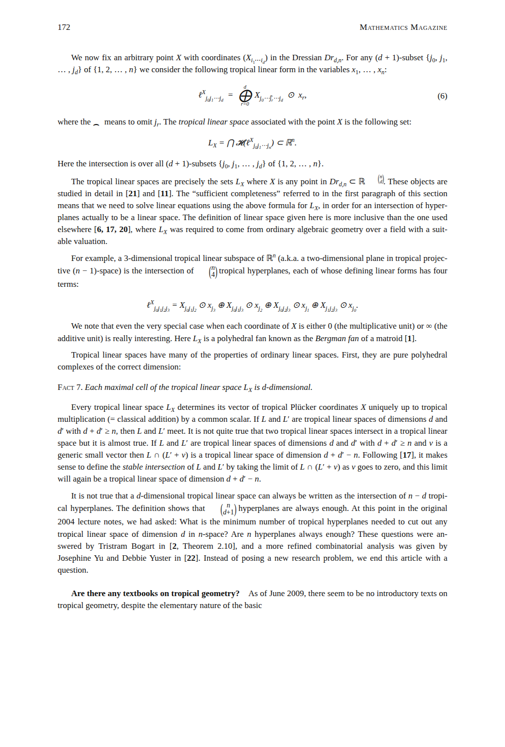172 Mathematics Magazine
We now fix an arbitrary point X with coordinates (Xi1⋯id) in the Dressian Drd,n. For any (d + 1)-subset {j0, j1, … , jd} of {1, 2, … , n} we consider the following tropical linear form in the variables x1, … , xn:
ℓXj0j1⋯jd = d⨁r=0 Xj0⋯⌢jr⋯jd ⊙ xr, (6)
where the means to omit jr. The tropical linear space associated with the point X is the following set:
LX = ⋂ 𝓗(ℓXj0j1⋯jn) ⊂ ℝn.
Here the intersection is over all (d + 1)-subsets {j0, j1, … , jd} of {1, 2, … , n}.
The tropical linear spaces are precisely the sets LX where X is any point in Drd,n ⊂ ℝnd. These objects are studied in detail in [21] and [11]. The “sufficient completeness” referred to in the first paragraph of this section means that we need to solve linear equations using the above formula for LX, in order for an intersection of hyperplanes actually to be a linear space. The definition of linear space given here is more inclusive than the one used elsewhere [6, 17, 20], where LX was required to come from ordinary algebraic geometry over a field with a suitable valuation.
For example, a 3-dimensional tropical linear subspace of ℝn (a.k.a. a two-dimensional plane in tropical projective (n − 1)-space) is the intersection of n 4 tropical hyperplanes, each of whose defining linear forms has four terms:
ℓXj0j1j2j3 = Xj0j1j2 ⊙ xj3 ⊕ Xj0j1j3 ⊙ xj2 ⊕ Xj0j2j3 ⊙ xj1 ⊕ Xj1j2j3 ⊙ xj0.
We note that even the very special case when each coordinate of X is either 0 (the multiplicative unit) or ∞ (the additive unit) is really interesting. Here LX is a polyhedral fan known as the Bergman fan of a matroid [1].
Tropical linear spaces have many of the properties of ordinary linear spaces. First, they are pure polyhedral complexes of the correct dimension:
Fact 7. Each maximal cell of the tropical linear space LX is d-dimensional.
Every tropical linear space LX determines its vector of tropical Plücker coordinates X uniquely up to tropical multiplication (= classical addition) by a common scalar. If L and L′ are tropical linear spaces of dimensions d and d′ with d + d′ ≥ n, then L and L′ meet. It is not quite true that two tropical linear spaces intersect in a tropical linear space but it is almost true. If L and L′ are tropical linear spaces of dimensions d and d′ with d + d′ ≥ n and v is a generic small vector then L ∩ (L′ + v) is a tropical linear space of dimension d + d′ − n. Following [17], it makes sense to define the stable intersection of L and L′ by taking the limit of L ∩ (L′ + v) as v goes to zero, and this limit will again be a tropical linear space of dimension d + d′ − n.
It is not true that a d-dimensional tropical linear space can always be written as the intersection of n − d tropical hyperplanes. The definition shows that nd+1 hyperplanes are always enough. At this point in the original 2004 lecture notes, we had asked: What is the minimum number of tropical hyperplanes needed to cut out any tropical linear space of dimension d in n-space? Are n hyperplanes always enough? These questions were answered by Tristram Bogart in [2, Theorem 2.10], and a more refined combinatorial analysis was given by Josephine Yu and Debbie Yuster in [22]. Instead of posing a new research problem, we end this article with a question.
Are there any textbooks on tropical geometry? As of June 2009, there seem to be no introductory texts on tropical geometry, despite the elementary nature of the basic